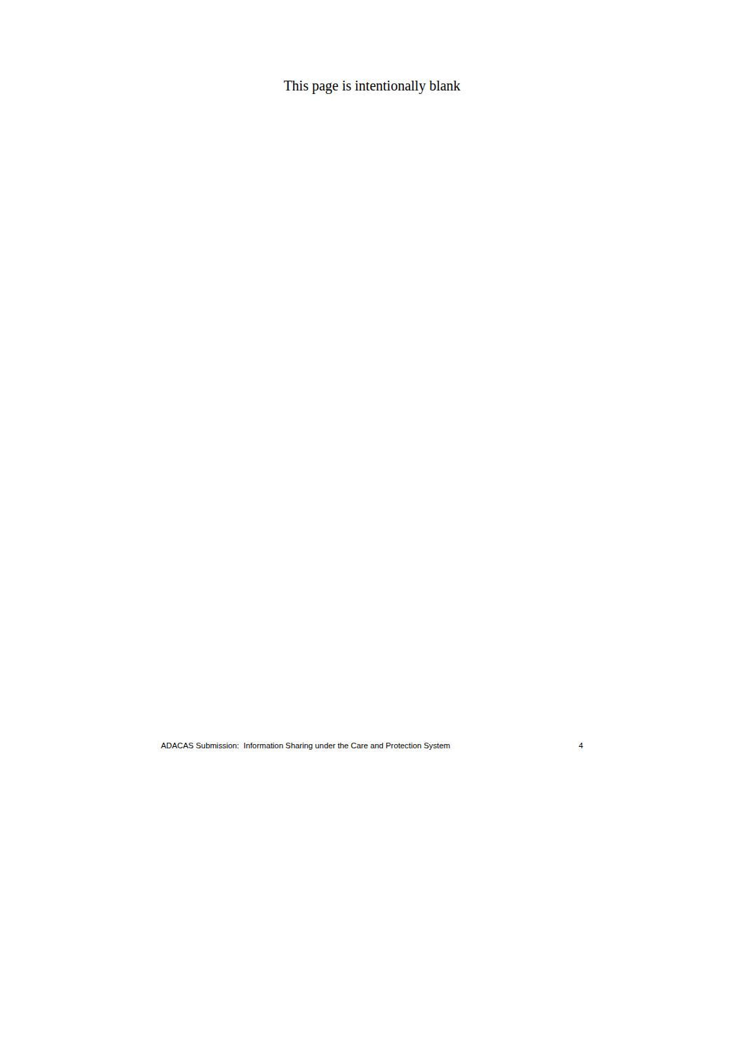This page is intentionally blank
ADACAS Submission: Information Sharing under the Care and Protection System 4